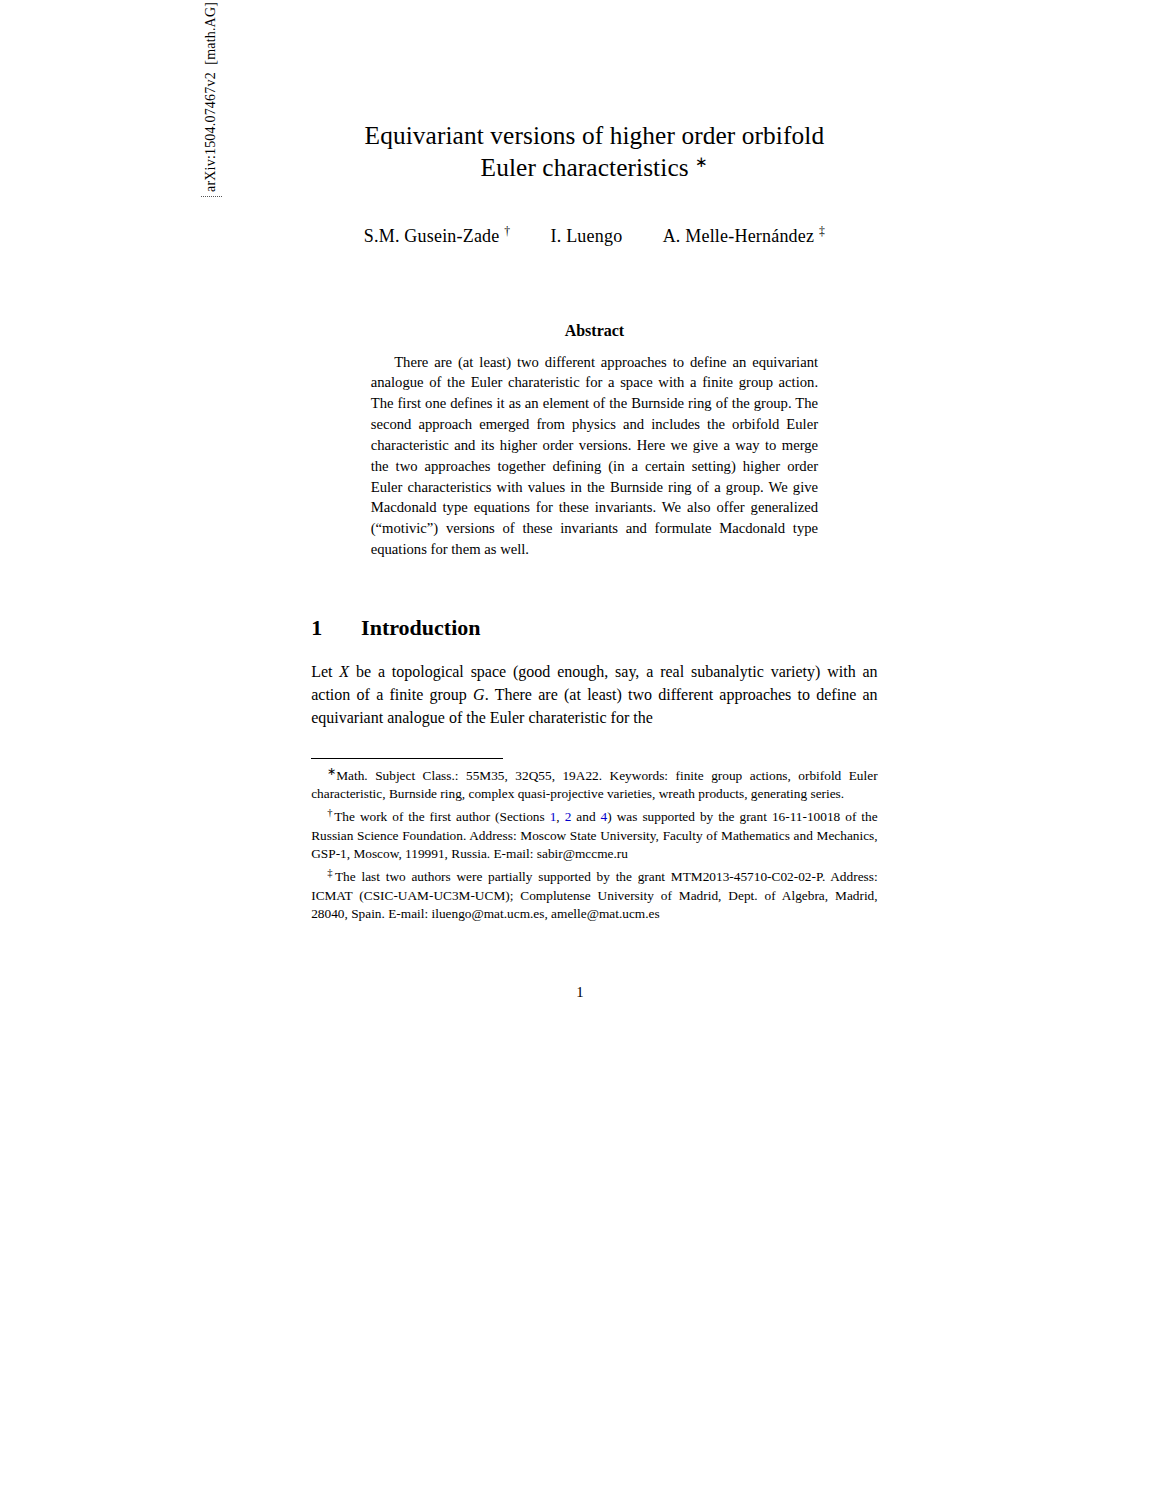arXiv:1504.07467v2 [math.AG] 10 May 2016
Equivariant versions of higher order orbifold
Euler characteristics ∗
S.M. Gusein-Zade † I. Luengo A. Melle-Hernández ‡
Abstract
There are (at least) two different approaches to define an equivariant analogue of the Euler charateristic for a space with a finite group action. The first one defines it as an element of the Burnside ring of the group. The second approach emerged from physics and includes the orbifold Euler characteristic and its higher order versions. Here we give a way to merge the two approaches together defining (in a certain setting) higher order Euler characteristics with values in the Burnside ring of a group. We give Macdonald type equations for these invariants. We also offer generalized (“motivic”) versions of these invariants and formulate Macdonald type equations for them as well.
1 Introduction
Let X be a topological space (good enough, say, a real subanalytic variety) with an action of a finite group G. There are (at least) two different approaches to define an equivariant analogue of the Euler charateristic for the
∗Math. Subject Class.: 55M35, 32Q55, 19A22. Keywords: finite group actions, orbifold Euler characteristic, Burnside ring, complex quasi-projective varieties, wreath products, generating series.
†The work of the first author (Sections 1, 2 and 4) was supported by the grant 16-11-10018 of the Russian Science Foundation. Address: Moscow State University, Faculty of Mathematics and Mechanics, GSP-1, Moscow, 119991, Russia. E-mail: sabir@mccme.ru
‡The last two authors were partially supported by the grant MTM2013-45710-C02-02-P. Address: ICMAT (CSIC-UAM-UC3M-UCM); Complutense University of Madrid, Dept. of Algebra, Madrid, 28040, Spain. E-mail: iluengo@mat.ucm.es, amelle@mat.ucm.es
1